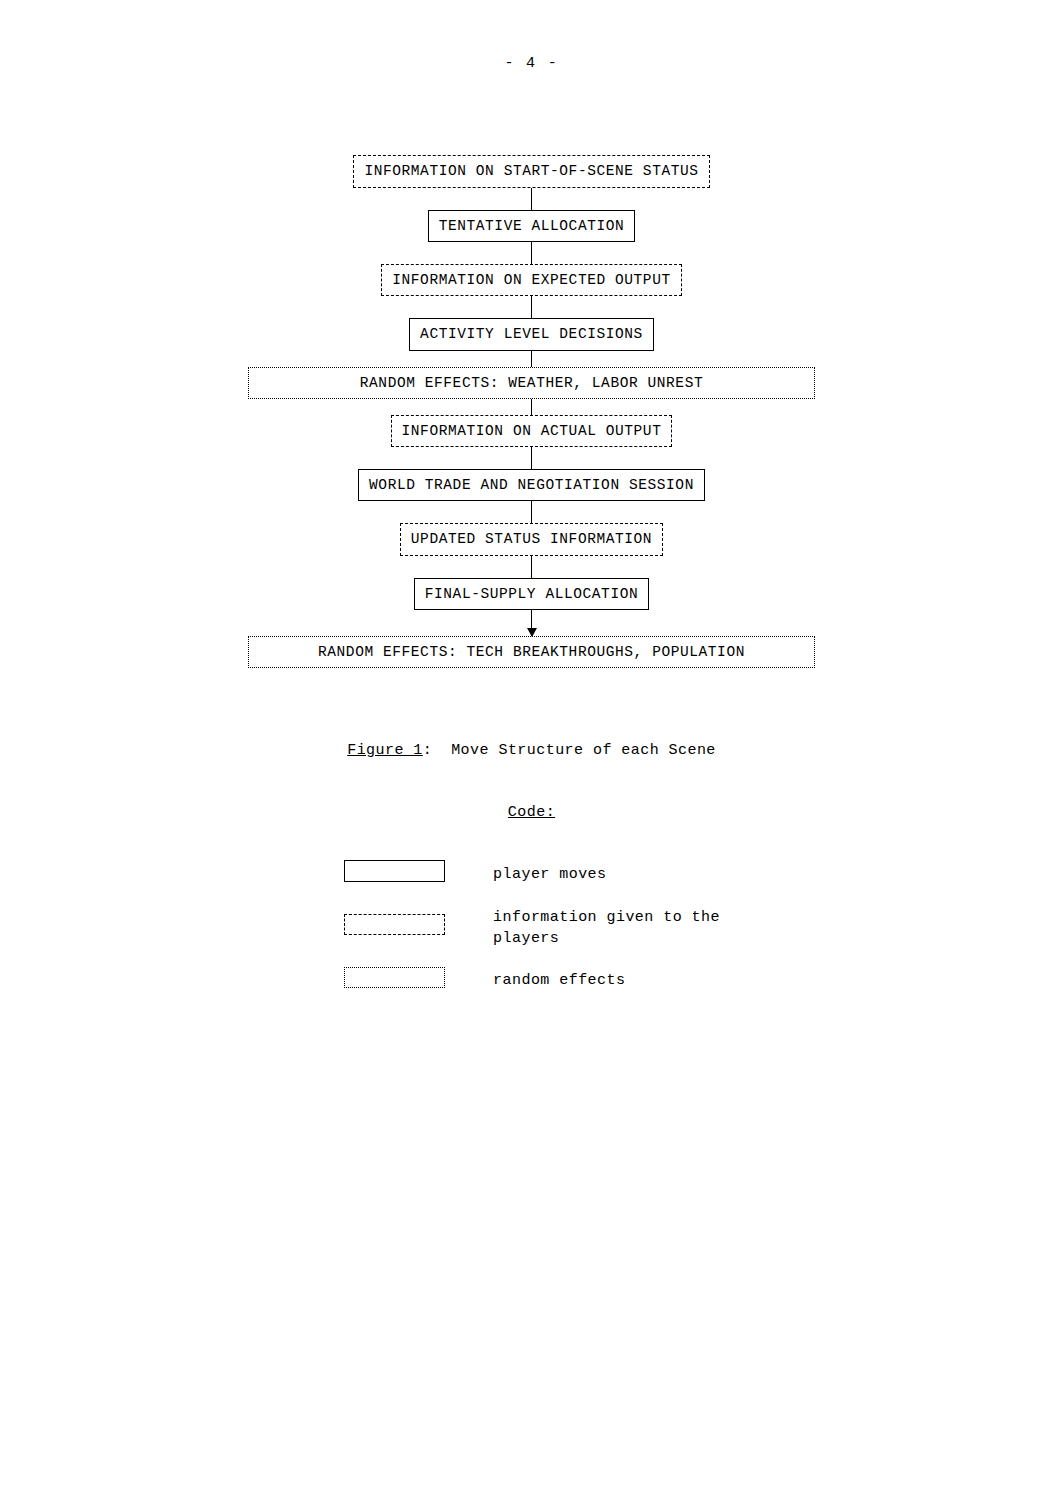- 4 -
INFORMATION ON START-OF-SCENE STATUS
TENTATIVE ALLOCATION
INFORMATION ON EXPECTED OUTPUT
ACTIVITY LEVEL DECISIONS
RANDOM EFFECTS: WEATHER, LABOR UNREST
INFORMATION ON ACTUAL OUTPUT
WORLD TRADE AND NEGOTIATION SESSION
UPDATED STATUS INFORMATION
FINAL-SUPPLY ALLOCATION
RANDOM EFFECTS: TECH BREAKTHROUGHS, POPULATION
Figure 1: Move Structure of each Scene
Code:
| | player moves |
| | information given to the players |
| | random effects |